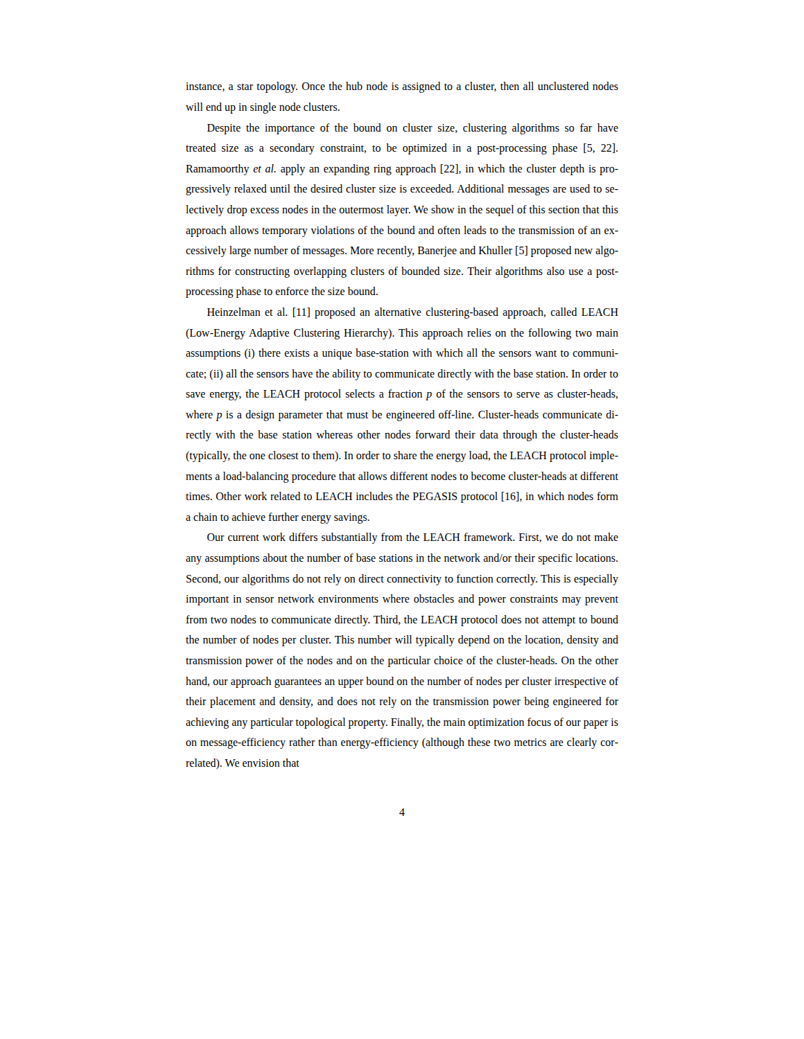instance, a star topology. Once the hub node is assigned to a cluster, then all unclustered nodes will end up in single node clusters.
Despite the importance of the bound on cluster size, clustering algorithms so far have treated size as a secondary constraint, to be optimized in a post-processing phase [5, 22]. Ramamoorthy et al. apply an expanding ring approach [22], in which the cluster depth is progressively relaxed until the desired cluster size is exceeded. Additional messages are used to selectively drop excess nodes in the outermost layer. We show in the sequel of this section that this approach allows temporary violations of the bound and often leads to the transmission of an excessively large number of messages. More recently, Banerjee and Khuller [5] proposed new algorithms for constructing overlapping clusters of bounded size. Their algorithms also use a post-processing phase to enforce the size bound.
Heinzelman et al. [11] proposed an alternative clustering-based approach, called LEACH (Low-Energy Adaptive Clustering Hierarchy). This approach relies on the following two main assumptions (i) there exists a unique base-station with which all the sensors want to communicate; (ii) all the sensors have the ability to communicate directly with the base station. In order to save energy, the LEACH protocol selects a fraction p of the sensors to serve as cluster-heads, where p is a design parameter that must be engineered off-line. Cluster-heads communicate directly with the base station whereas other nodes forward their data through the cluster-heads (typically, the one closest to them). In order to share the energy load, the LEACH protocol implements a load-balancing procedure that allows different nodes to become cluster-heads at different times. Other work related to LEACH includes the PEGASIS protocol [16], in which nodes form a chain to achieve further energy savings.
Our current work differs substantially from the LEACH framework. First, we do not make any assumptions about the number of base stations in the network and/or their specific locations. Second, our algorithms do not rely on direct connectivity to function correctly. This is especially important in sensor network environments where obstacles and power constraints may prevent from two nodes to communicate directly. Third, the LEACH protocol does not attempt to bound the number of nodes per cluster. This number will typically depend on the location, density and transmission power of the nodes and on the particular choice of the cluster-heads. On the other hand, our approach guarantees an upper bound on the number of nodes per cluster irrespective of their placement and density, and does not rely on the transmission power being engineered for achieving any particular topological property. Finally, the main optimization focus of our paper is on message-efficiency rather than energy-efficiency (although these two metrics are clearly correlated). We envision that
4